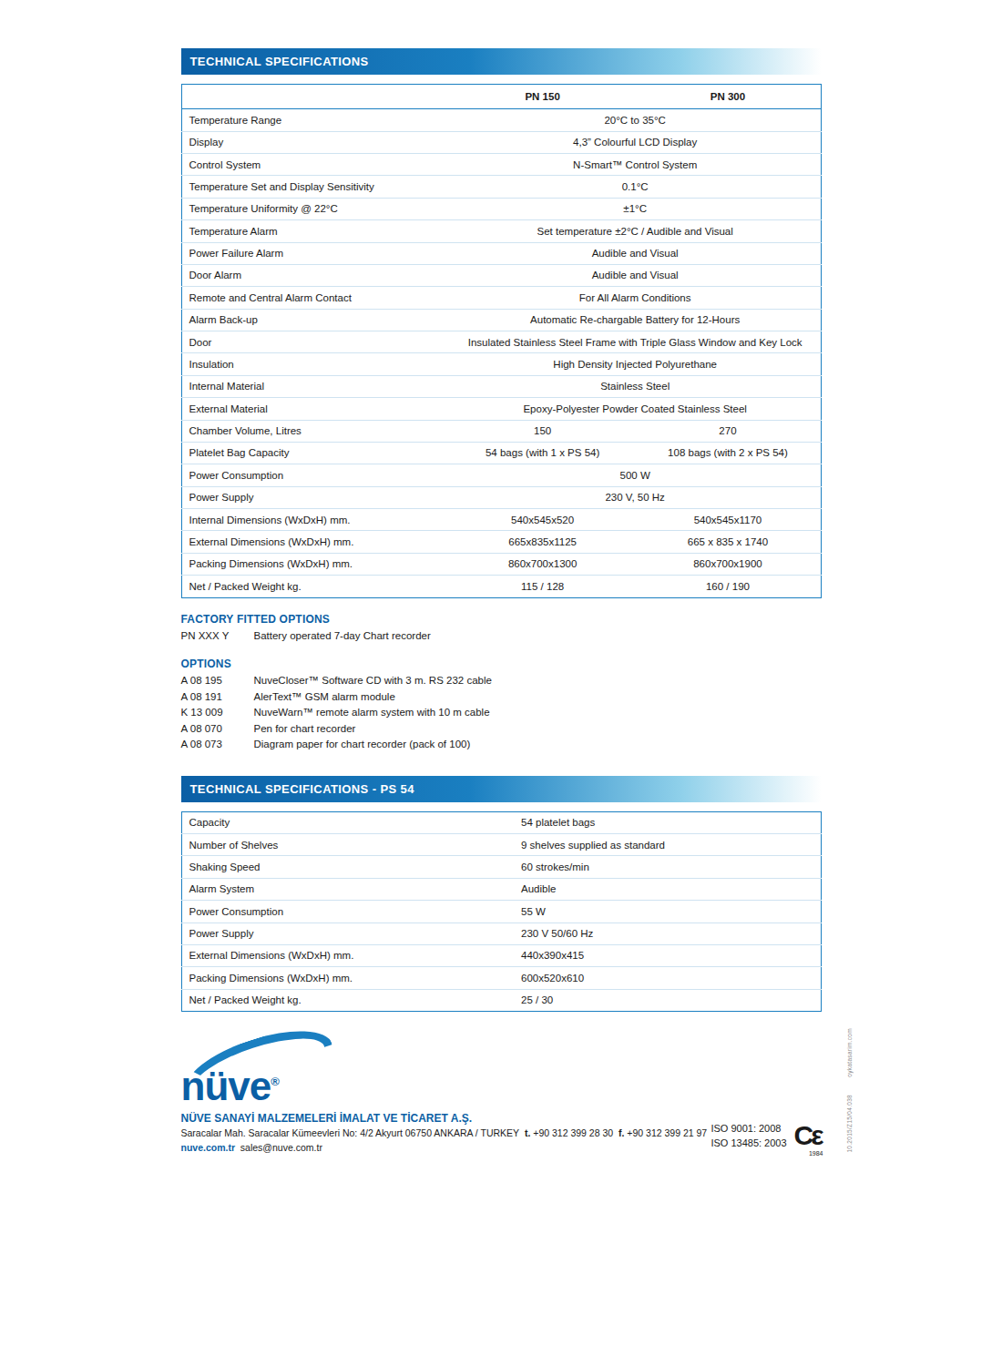TECHNICAL SPECIFICATIONS
| | PN 150 | PN 300 |
| --- | --- | --- |
| Temperature Range | 20°C to 35°C |
| Display | 4,3” Colourful LCD Display |
| Control System | N-Smart™ Control System |
| Temperature Set and Display Sensitivity | 0.1°C |
| Temperature Uniformity @ 22°C | ±1°C |
| Temperature Alarm | Set temperature ±2°C / Audible and Visual |
| Power Failure Alarm | Audible and Visual |
| Door Alarm | Audible and Visual |
| Remote and Central Alarm Contact | For All Alarm Conditions |
| Alarm Back-up | Automatic Re-chargable Battery for 12-Hours |
| Door | Insulated Stainless Steel Frame with Triple Glass Window and Key Lock |
| Insulation | High Density Injected Polyurethane |
| Internal Material | Stainless Steel |
| External Material | Epoxy-Polyester Powder Coated Stainless Steel |
| Chamber Volume, Litres | 150 | 270 |
| Platelet Bag Capacity | 54 bags (with 1 x PS 54) | 108 bags (with 2 x PS 54) |
| Power Consumption | 500 W |
| Power Supply | 230 V, 50 Hz |
| Internal Dimensions (WxDxH) mm. | 540x545x520 | 540x545x1170 |
| External Dimensions (WxDxH) mm. | 665x835x1125 | 665 x 835 x 1740 |
| Packing Dimensions (WxDxH) mm. | 860x700x1300 | 860x700x1900 |
| Net / Packed Weight kg. | 115 / 128 | 160 / 190 |
FACTORY FITTED OPTIONS
PN XXX Y
Battery operated 7-day Chart recorder
OPTIONS
A 08 195
NuveCloser™ Software CD with 3 m. RS 232 cable
A 08 191
AlerText™ GSM alarm module
K 13 009
NuveWarn™ remote alarm system with 10 m cable
A 08 070
Pen for chart recorder
A 08 073
Diagram paper for chart recorder (pack of 100)
TECHNICAL SPECIFICATIONS - PS 54
| Capacity | 54 platelet bags |
| Number of Shelves | 9 shelves supplied as standard |
| Shaking Speed | 60 strokes/min |
| Alarm System | Audible |
| Power Consumption | 55 W |
| Power Supply | 230 V 50/60 Hz |
| External Dimensions (WxDxH) mm. | 440x390x415 |
| Packing Dimensions (WxDxH) mm. | 600x520x610 |
| Net / Packed Weight kg. | 25 / 30 |
nüve®
NÜVE SANAYİ MALZEMELERİ İMALAT VE TİCARET A.Ş.
Saracalar Mah. Saracalar Kümeevleri No: 4/2 Akyurt 06750 ANKARA / TURKEY t. +90 312 399 28 30 f. +90 312 399 21 97
nuve.com.tr sales@nuve.com.tr
ISO 9001: 2008 ISO 13485: 2003
Cε1984
oykatasarim.com
10.2015/Z15/04.038